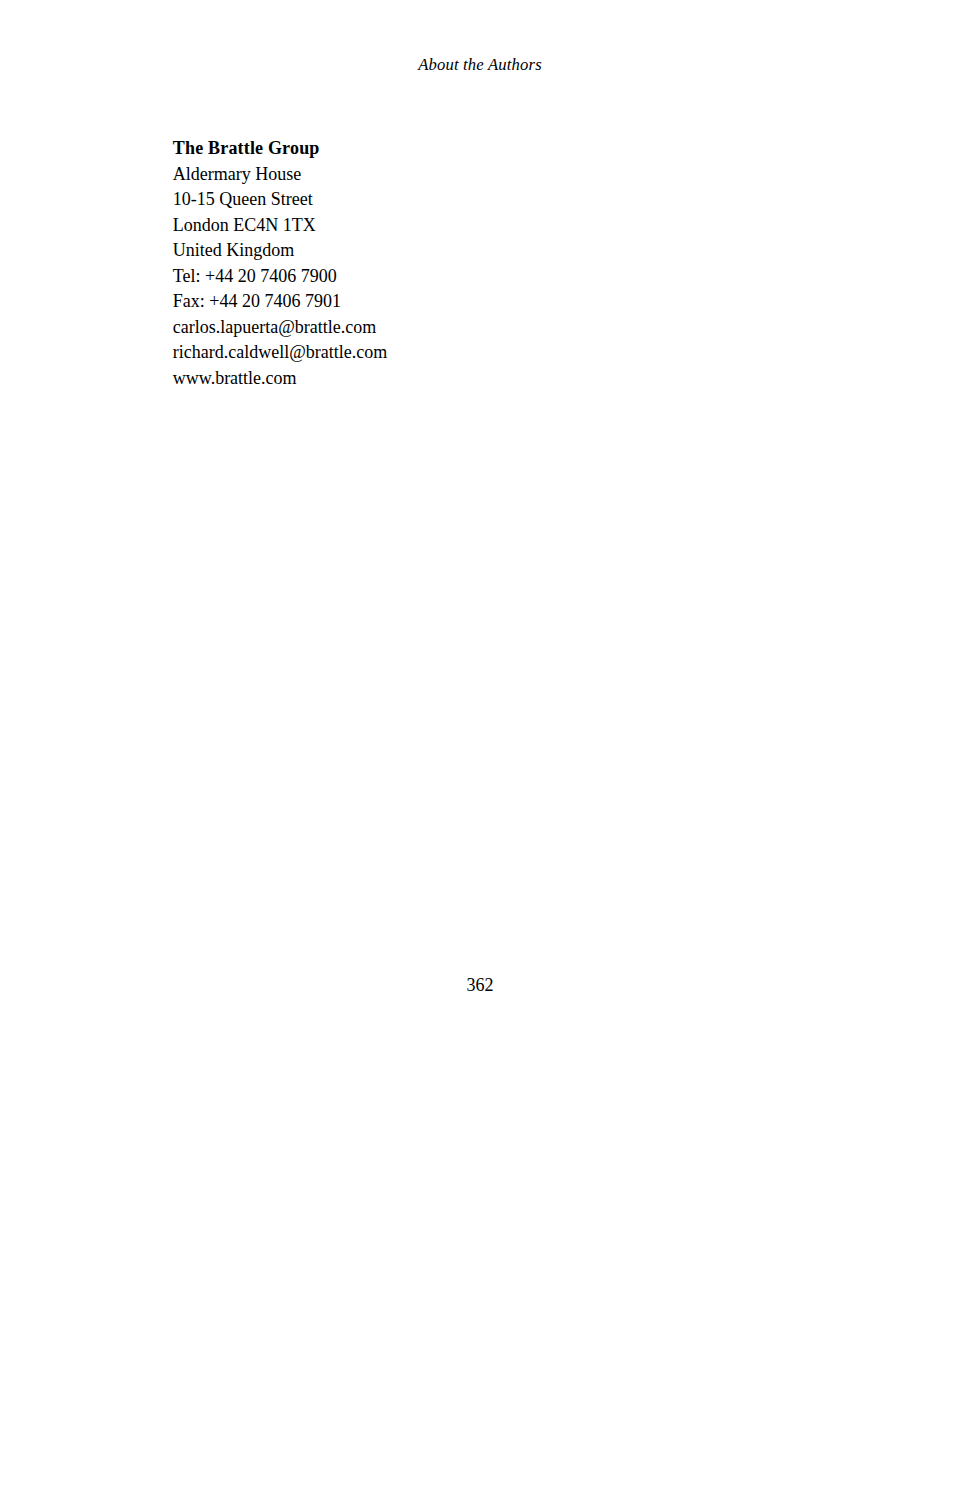About the Authors
The Brattle Group
Aldermary House
10-15 Queen Street
London EC4N 1TX
United Kingdom
Tel: +44 20 7406 7900
Fax: +44 20 7406 7901
carlos.lapuerta@brattle.com
richard.caldwell@brattle.com
www.brattle.com
362